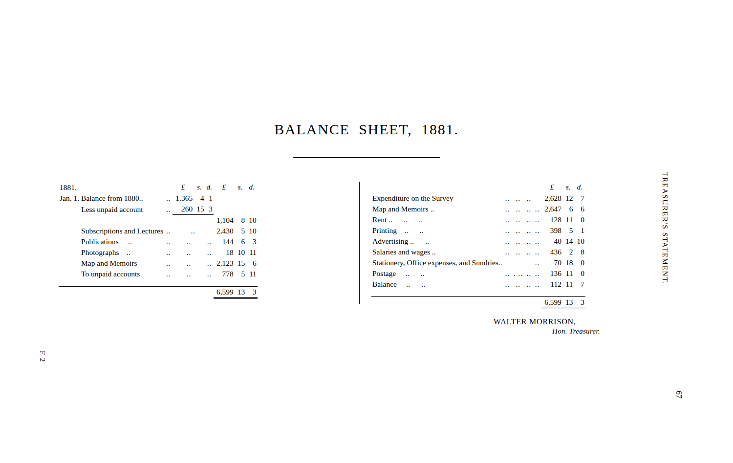BALANCE SHEET, 1881.
TREASURER'S STATEMENT.
F 2
67
| 1881. | | | £ | s. | d. | £ | s. | d. |
| Jan. 1. | Balance from 1880.. | .. | 1,365 | 4 | 1 | | | |
| | Less unpaid account | .. | 260 | 15 | 3 | | | |
| | | | | | | 1,104 | 8 | 10 |
| | Subscriptions and Lectures | .. | .. | 2,430 | 5 | 10 |
| | Publications .. | .. | .. | .. | 144 | 6 | 3 |
| | Photographs .. | .. | .. | .. | 18 | 10 | 11 |
| | Map and Memoirs | .. | .. | .. | 2,123 | 15 | 6 |
| | To unpaid accounts | .. | .. | .. | 778 | 5 | 11 |
| | 6,599 | 13 | 3 |
| | | | | | £ | s. | d. |
| Expenditure on the Survey | .. | .. | .. | | 2,628 | 12 | 7 |
| Map and Memoirs .. | .. | .. | .. | .. | 2,647 | 6 | 6 |
| Rent .. .. .. | .. | .. | .. | .. | 128 | 11 | 0 |
| Printing .. .. | .. | .. | .. | .. | 398 | 5 | 1 |
| Advertising .. .. | .. | .. | .. | .. | 40 | 14 | 10 |
| Salaries and wages .. | .. | .. | .. | .. | 436 | 2 | 8 |
| Stationery, Office expenses, and Sundries.. | | | | .. | 70 | 18 | 0 |
| Postage .. .. | .. | . .. | .. | .. | 136 | 11 | 0 |
| Balance .. .. | .. | .. | .. | .. | 112 | 11 | 7 |
| | 6,599 | 13 | 3 |
WALTER MORRISON, Hon. Treasurer.